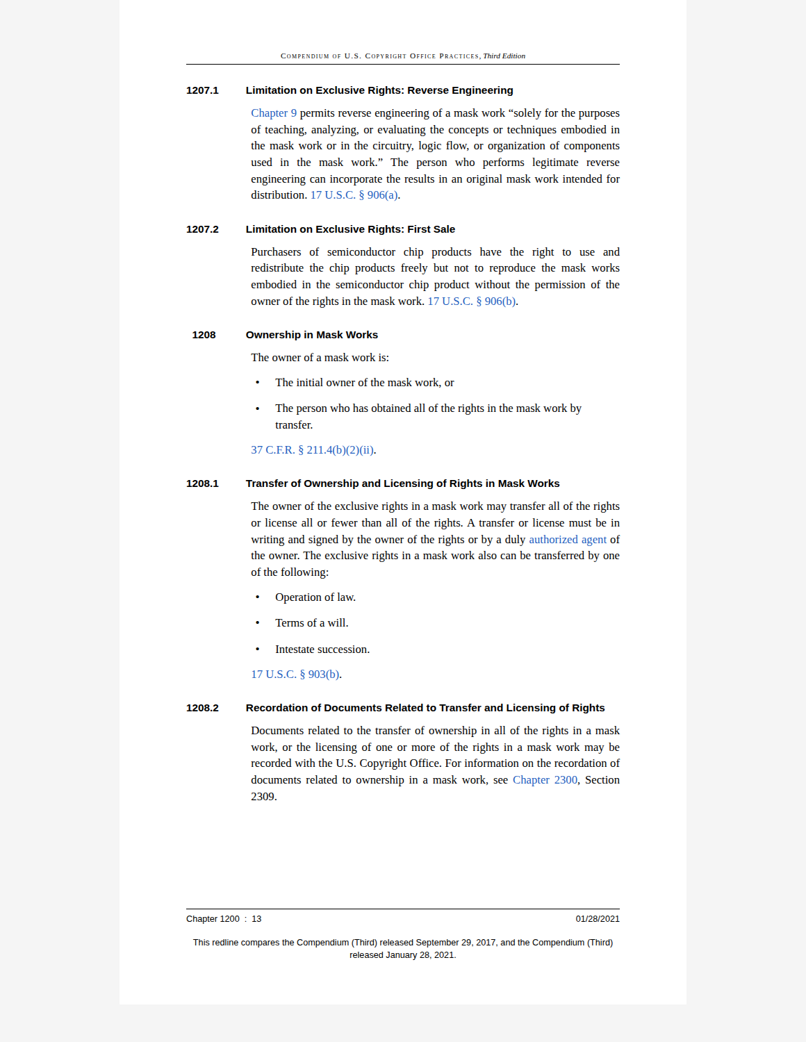Compendium of U.S. Copyright Office Practices, Third Edition
1207.1
Limitation on Exclusive Rights: Reverse Engineering
Chapter 9 permits reverse engineering of a mask work “solely for the purposes of teaching, analyzing, or evaluating the concepts or techniques embodied in the mask work or in the circuitry, logic flow, or organization of components used in the mask work.” The person who performs legitimate reverse engineering can incorporate the results in an original mask work intended for distribution. 17 U.S.C. § 906(a).
1207.2
Limitation on Exclusive Rights: First Sale
Purchasers of semiconductor chip products have the right to use and redistribute the chip products freely but not to reproduce the mask works embodied in the semiconductor chip product without the permission of the owner of the rights in the mask work. 17 U.S.C. § 906(b).
1208
Ownership in Mask Works
The owner of a mask work is:
The initial owner of the mask work, or
The person who has obtained all of the rights in the mask work by transfer.
37 C.F.R. § 211.4(b)(2)(ii).
1208.1
Transfer of Ownership and Licensing of Rights in Mask Works
The owner of the exclusive rights in a mask work may transfer all of the rights or license all or fewer than all of the rights. A transfer or license must be in writing and signed by the owner of the rights or by a duly authorized agent of the owner. The exclusive rights in a mask work also can be transferred by one of the following:
Operation of law.
Terms of a will.
Intestate succession.
17 U.S.C. § 903(b).
1208.2
Recordation of Documents Related to Transfer and Licensing of Rights
Documents related to the transfer of ownership in all of the rights in a mask work, or the licensing of one or more of the rights in a mask work may be recorded with the U.S. Copyright Office. For information on the recordation of documents related to ownership in a mask work, see Chapter 2300, Section 2309.
Chapter 1200 : 13 01/28/2021
This redline compares the Compendium (Third) released September 29, 2017, and the Compendium (Third) released January 28, 2021.